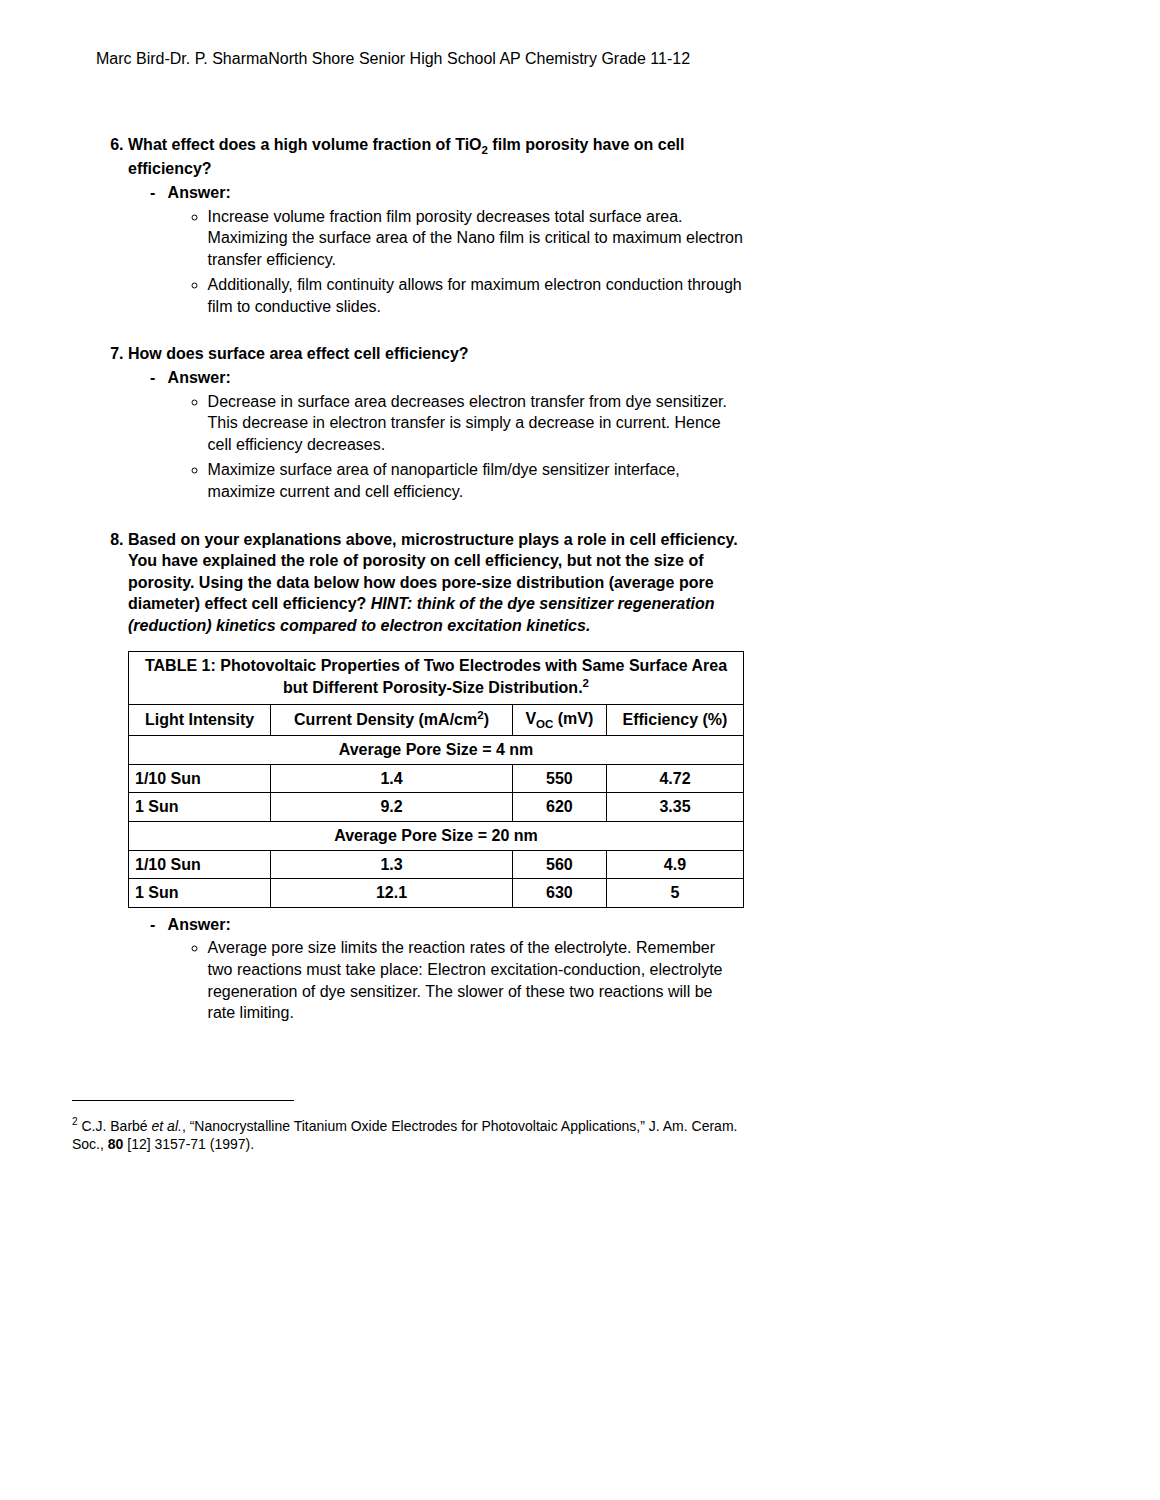Marc Bird-Dr. P. SharmaNorth Shore Senior High School AP Chemistry Grade 11-12
What effect does a high volume fraction of TiO2 film porosity have on cell efficiency?
Answer:
Increase volume fraction film porosity decreases total surface area. Maximizing the surface area of the Nano film is critical to maximum electron transfer efficiency.
Additionally, film continuity allows for maximum electron conduction through film to conductive slides.
How does surface area effect cell efficiency?
Answer:
Decrease in surface area decreases electron transfer from dye sensitizer. This decrease in electron transfer is simply a decrease in current. Hence cell efficiency decreases.
Maximize surface area of nanoparticle film/dye sensitizer interface, maximize current and cell efficiency.
Based on your explanations above, microstructure plays a role in cell efficiency. You have explained the role of porosity on cell efficiency, but not the size of porosity. Using the data below how does pore-size distribution (average pore diameter) effect cell efficiency? HINT: think of the dye sensitizer regeneration (reduction) kinetics compared to electron excitation kinetics.
TABLE 1: Photovoltaic Properties of Two Electrodes with Same Surface Area but Different Porosity-Size Distribution. 2
| Light Intensity | Current Density (mA/cm 2 ) | V OC (mV) | Efficiency (%) |
| --- | --- | --- | --- |
| Average Pore Size = 4 nm |
| 1/10 Sun | 1.4 | 550 | 4.72 |
| 1 Sun | 9.2 | 620 | 3.35 |
| Average Pore Size = 20 nm |
| 1/10 Sun | 1.3 | 560 | 4.9 |
| 1 Sun | 12.1 | 630 | 5 |
Answer:
Average pore size limits the reaction rates of the electrolyte. Remember two reactions must take place: Electron excitation-conduction, electrolyte regeneration of dye sensitizer. The slower of these two reactions will be rate limiting.
2 C.J. Barbé et al., “Nanocrystalline Titanium Oxide Electrodes for Photovoltaic Applications,” J. Am. Ceram. Soc., 80 [12] 3157-71 (1997).